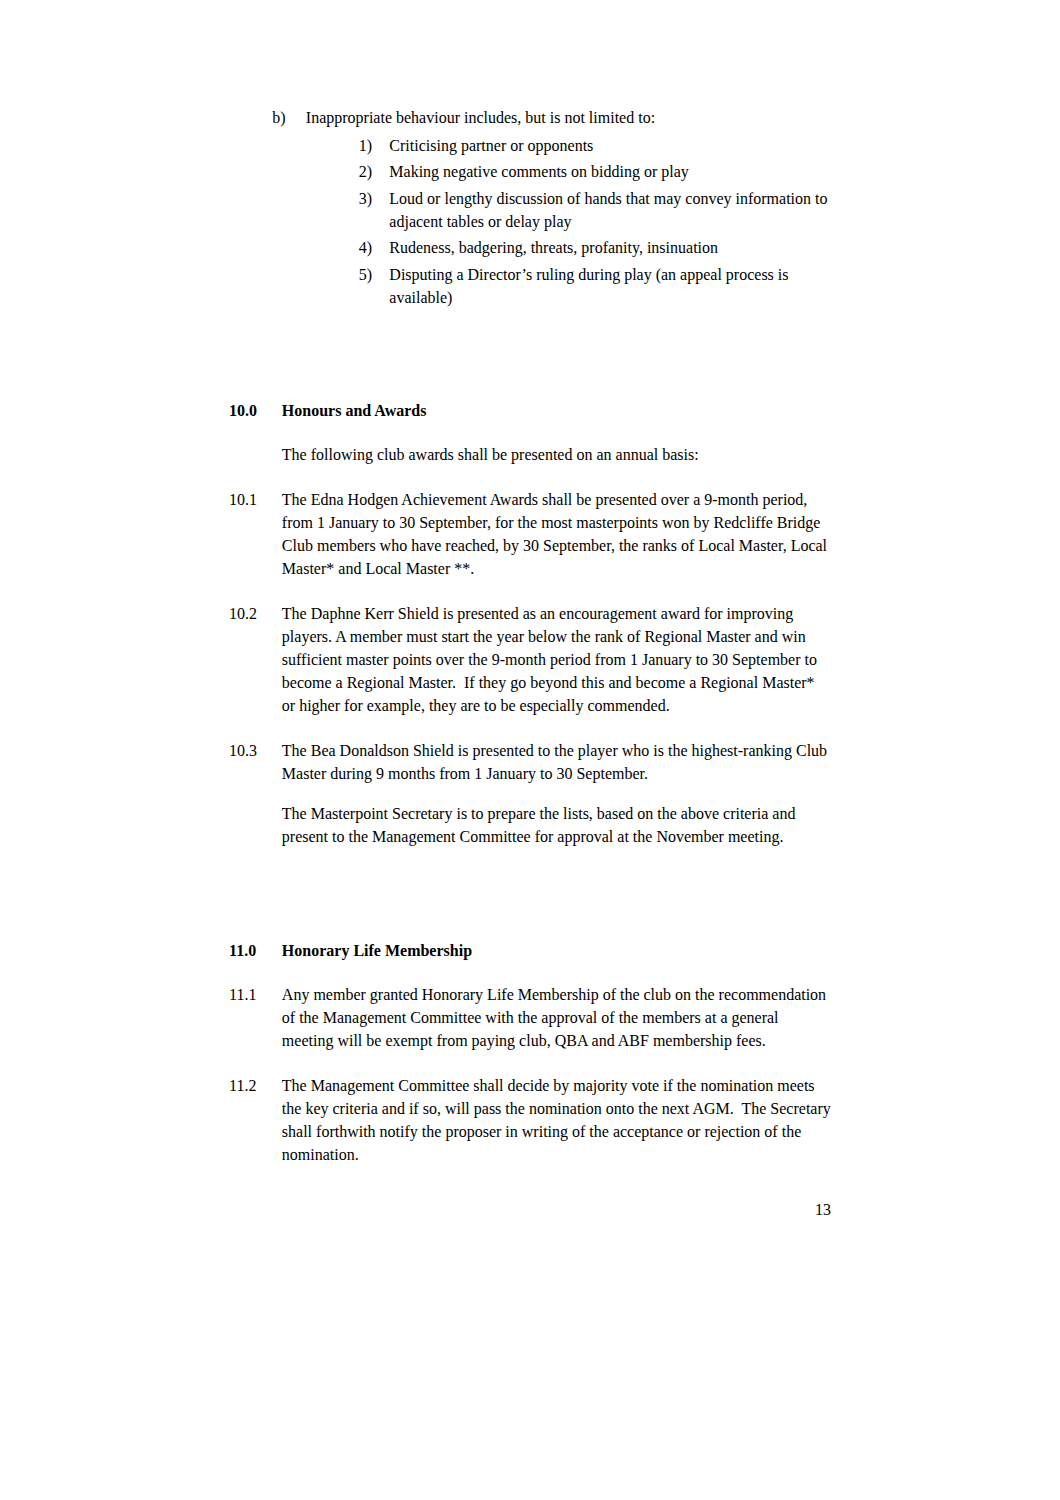b)
Inappropriate behaviour includes, but is not limited to:
1) Criticising partner or opponents
2) Making negative comments on bidding or play
3) Loud or lengthy discussion of hands that may convey information to adjacent tables or delay play
4) Rudeness, badgering, threats, profanity, insinuation
5) Disputing a Director’s ruling during play (an appeal process is available)
10.0 Honours and Awards
The following club awards shall be presented on an annual basis:
10.1
The Edna Hodgen Achievement Awards shall be presented over a 9-month period, from 1 January to 30 September, for the most masterpoints won by Redcliffe Bridge Club members who have reached, by 30 September, the ranks of Local Master, Local Master* and Local Master **.
10.2
The Daphne Kerr Shield is presented as an encouragement award for improving players. A member must start the year below the rank of Regional Master and win sufficient master points over the 9-month period from 1 January to 30 September to become a Regional Master. If they go beyond this and become a Regional Master* or higher for example, they are to be especially commended.
10.3
The Bea Donaldson Shield is presented to the player who is the highest-ranking Club Master during 9 months from 1 January to 30 September.
The Masterpoint Secretary is to prepare the lists, based on the above criteria and present to the Management Committee for approval at the November meeting.
11.0 Honorary Life Membership
11.1
Any member granted Honorary Life Membership of the club on the recommendation of the Management Committee with the approval of the members at a general meeting will be exempt from paying club, QBA and ABF membership fees.
11.2
The Management Committee shall decide by majority vote if the nomination meets the key criteria and if so, will pass the nomination onto the next AGM. The Secretary shall forthwith notify the proposer in writing of the acceptance or rejection of the nomination.
13